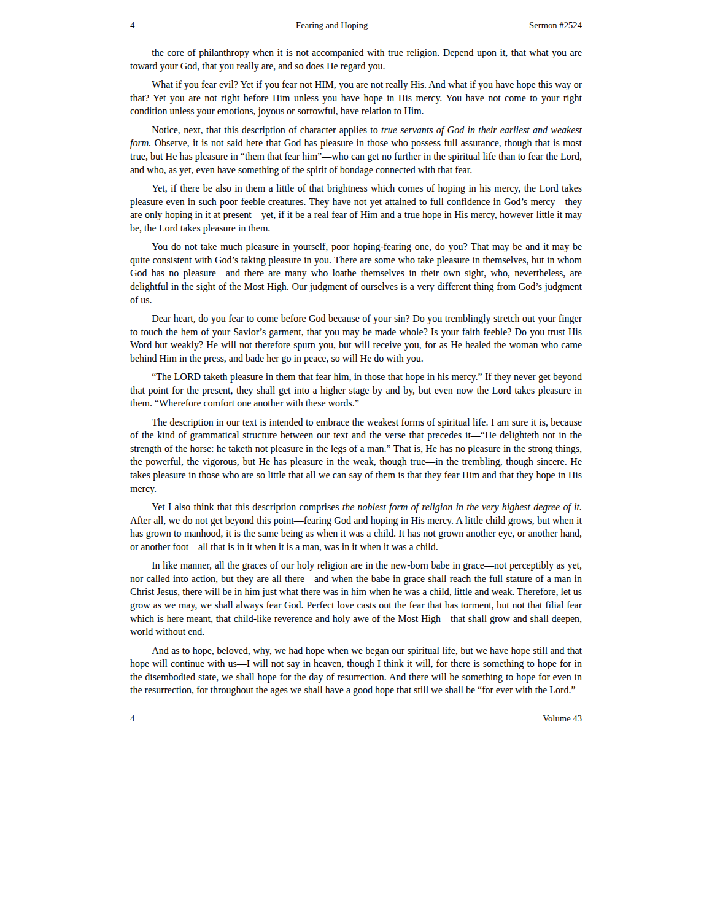4 Fearing and Hoping Sermon #2524
the core of philanthropy when it is not accompanied with true religion. Depend upon it, that what you are toward your God, that you really are, and so does He regard you.
What if you fear evil? Yet if you fear not HIM, you are not really His. And what if you have hope this way or that? Yet you are not right before Him unless you have hope in His mercy. You have not come to your right condition unless your emotions, joyous or sorrowful, have relation to Him.
Notice, next, that this description of character applies to true servants of God in their earliest and weakest form. Observe, it is not said here that God has pleasure in those who possess full assurance, though that is most true, but He has pleasure in “them that fear him”—who can get no further in the spiritual life than to fear the Lord, and who, as yet, even have something of the spirit of bondage connected with that fear.
Yet, if there be also in them a little of that brightness which comes of hoping in his mercy, the Lord takes pleasure even in such poor feeble creatures. They have not yet attained to full confidence in God’s mercy—they are only hoping in it at present—yet, if it be a real fear of Him and a true hope in His mercy, however little it may be, the Lord takes pleasure in them.
You do not take much pleasure in yourself, poor hoping-fearing one, do you? That may be and it may be quite consistent with God’s taking pleasure in you. There are some who take pleasure in themselves, but in whom God has no pleasure—and there are many who loathe themselves in their own sight, who, nevertheless, are delightful in the sight of the Most High. Our judgment of ourselves is a very different thing from God’s judgment of us.
Dear heart, do you fear to come before God because of your sin? Do you tremblingly stretch out your finger to touch the hem of your Savior’s garment, that you may be made whole? Is your faith feeble? Do you trust His Word but weakly? He will not therefore spurn you, but will receive you, for as He healed the woman who came behind Him in the press, and bade her go in peace, so will He do with you.
“The LORD taketh pleasure in them that fear him, in those that hope in his mercy.” If they never get beyond that point for the present, they shall get into a higher stage by and by, but even now the Lord takes pleasure in them. “Wherefore comfort one another with these words.”
The description in our text is intended to embrace the weakest forms of spiritual life. I am sure it is, because of the kind of grammatical structure between our text and the verse that precedes it—“He delighteth not in the strength of the horse: he taketh not pleasure in the legs of a man.” That is, He has no pleasure in the strong things, the powerful, the vigorous, but He has pleasure in the weak, though true—in the trembling, though sincere. He takes pleasure in those who are so little that all we can say of them is that they fear Him and that they hope in His mercy.
Yet I also think that this description comprises the noblest form of religion in the very highest degree of it. After all, we do not get beyond this point—fearing God and hoping in His mercy. A little child grows, but when it has grown to manhood, it is the same being as when it was a child. It has not grown another eye, or another hand, or another foot—all that is in it when it is a man, was in it when it was a child.
In like manner, all the graces of our holy religion are in the new-born babe in grace—not perceptibly as yet, nor called into action, but they are all there—and when the babe in grace shall reach the full stature of a man in Christ Jesus, there will be in him just what there was in him when he was a child, little and weak. Therefore, let us grow as we may, we shall always fear God. Perfect love casts out the fear that has torment, but not that filial fear which is here meant, that child-like reverence and holy awe of the Most High—that shall grow and shall deepen, world without end.
And as to hope, beloved, why, we had hope when we began our spiritual life, but we have hope still and that hope will continue with us—I will not say in heaven, though I think it will, for there is something to hope for in the disembodied state, we shall hope for the day of resurrection. And there will be something to hope for even in the resurrection, for throughout the ages we shall have a good hope that still we shall be “for ever with the Lord.”
4 Volume 43